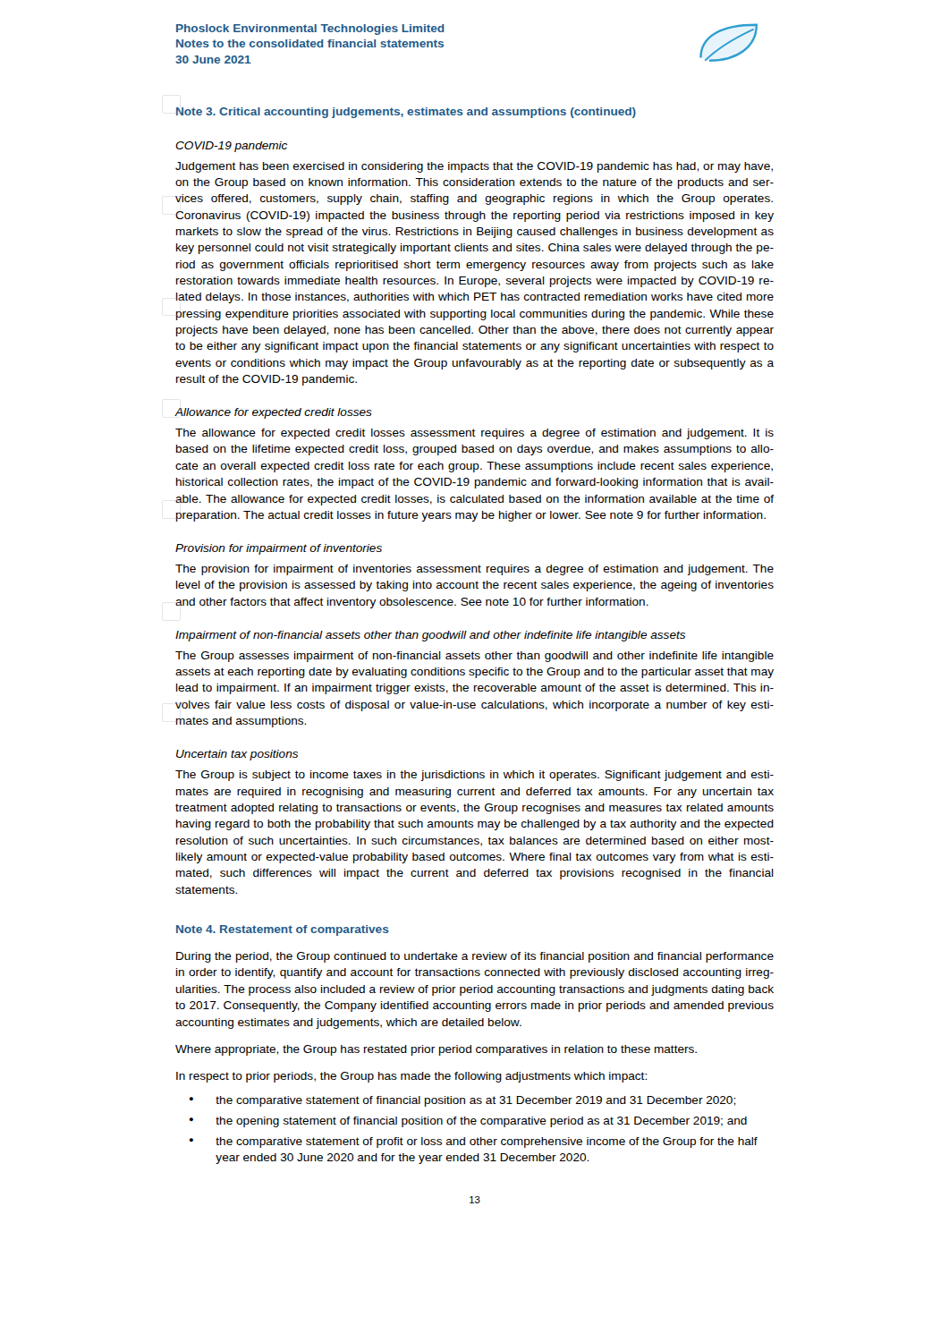Phoslock Environmental Technologies Limited
Notes to the consolidated financial statements
30 June 2021
Phoslock leaf logo
Note 3. Critical accounting judgements, estimates and assumptions (continued)
COVID-19 pandemic
Judgement has been exercised in considering the impacts that the COVID-19 pandemic has had, or may have, on the Group based on known information. This consideration extends to the nature of the products and services offered, customers, supply chain, staffing and geographic regions in which the Group operates. Coronavirus (COVID-19) impacted the business through the reporting period via restrictions imposed in key markets to slow the spread of the virus. Restrictions in Beijing caused challenges in business development as key personnel could not visit strategically important clients and sites. China sales were delayed through the period as government officials reprioritised short term emergency resources away from projects such as lake restoration towards immediate health resources. In Europe, several projects were impacted by COVID-19 related delays. In those instances, authorities with which PET has contracted remediation works have cited more pressing expenditure priorities associated with supporting local communities during the pandemic. While these projects have been delayed, none has been cancelled. Other than the above, there does not currently appear to be either any significant impact upon the financial statements or any significant uncertainties with respect to events or conditions which may impact the Group unfavourably as at the reporting date or subsequently as a result of the COVID-19 pandemic.
Allowance for expected credit losses
The allowance for expected credit losses assessment requires a degree of estimation and judgement. It is based on the lifetime expected credit loss, grouped based on days overdue, and makes assumptions to allocate an overall expected credit loss rate for each group. These assumptions include recent sales experience, historical collection rates, the impact of the COVID-19 pandemic and forward-looking information that is available. The allowance for expected credit losses, is calculated based on the information available at the time of preparation. The actual credit losses in future years may be higher or lower. See note 9 for further information.
Provision for impairment of inventories
The provision for impairment of inventories assessment requires a degree of estimation and judgement. The level of the provision is assessed by taking into account the recent sales experience, the ageing of inventories and other factors that affect inventory obsolescence. See note 10 for further information.
Impairment of non-financial assets other than goodwill and other indefinite life intangible assets
The Group assesses impairment of non-financial assets other than goodwill and other indefinite life intangible assets at each reporting date by evaluating conditions specific to the Group and to the particular asset that may lead to impairment. If an impairment trigger exists, the recoverable amount of the asset is determined. This involves fair value less costs of disposal or value-in-use calculations, which incorporate a number of key estimates and assumptions.
Uncertain tax positions
The Group is subject to income taxes in the jurisdictions in which it operates. Significant judgement and estimates are required in recognising and measuring current and deferred tax amounts. For any uncertain tax treatment adopted relating to transactions or events, the Group recognises and measures tax related amounts having regard to both the probability that such amounts may be challenged by a tax authority and the expected resolution of such uncertainties. In such circumstances, tax balances are determined based on either most-likely amount or expected-value probability based outcomes. Where final tax outcomes vary from what is estimated, such differences will impact the current and deferred tax provisions recognised in the financial statements.
Note 4. Restatement of comparatives
During the period, the Group continued to undertake a review of its financial position and financial performance in order to identify, quantify and account for transactions connected with previously disclosed accounting irregularities. The process also included a review of prior period accounting transactions and judgments dating back to 2017. Consequently, the Company identified accounting errors made in prior periods and amended previous accounting estimates and judgements, which are detailed below.
Where appropriate, the Group has restated prior period comparatives in relation to these matters.
In respect to prior periods, the Group has made the following adjustments which impact:
the comparative statement of financial position as at 31 December 2019 and 31 December 2020;
the opening statement of financial position of the comparative period as at 31 December 2019; and
the comparative statement of profit or loss and other comprehensive income of the Group for the half year ended 30 June 2020 and for the year ended 31 December 2020.
13